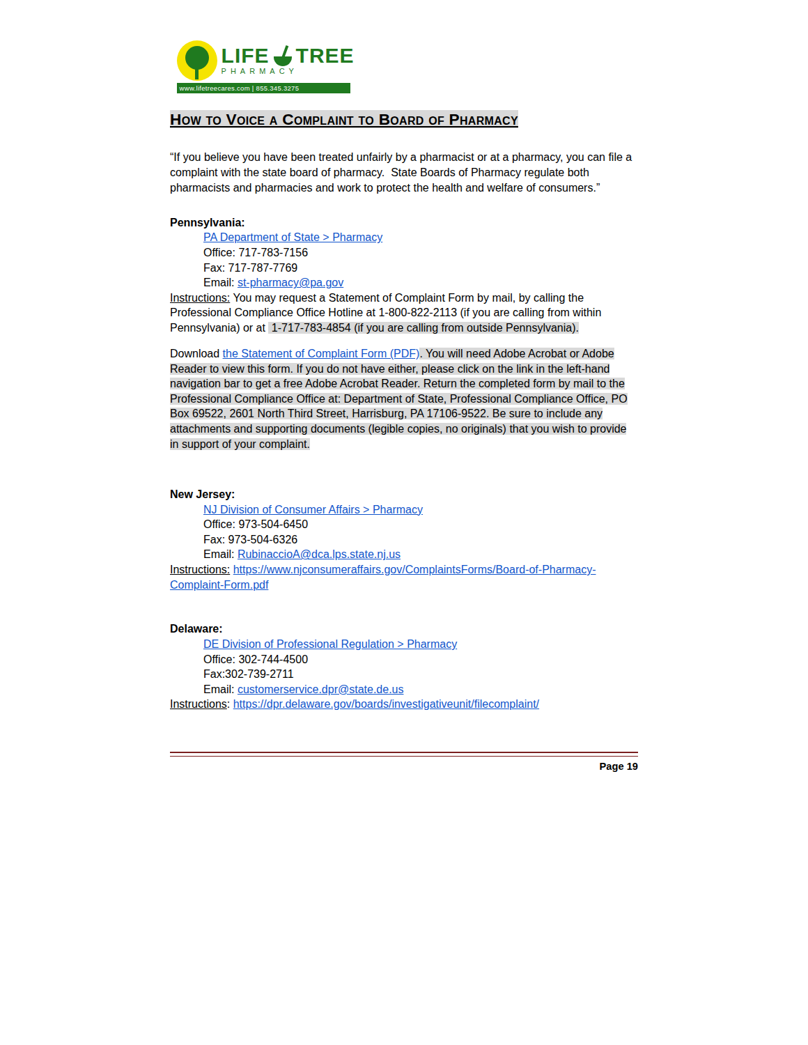LIFE TREE
PHARMACY
www.lifetreecares.com | 855.345.3275
How to Voice a Complaint to Board of Pharmacy
“If you believe you have been treated unfairly by a pharmacist or at a pharmacy, you can file a complaint with the state board of pharmacy. State Boards of Pharmacy regulate both pharmacists and pharmacies and work to protect the health and welfare of consumers.”
Pennsylvania:
PA Department of State > Pharmacy
Office: 717-783-7156
Fax: 717-787-7769
Email: st-pharmacy@pa.gov
Instructions: You may request a Statement of Complaint Form by mail, by calling the Professional Compliance Office Hotline at 1-800-822-2113 (if you are calling from within Pennsylvania) or at 1-717-783-4854 (if you are calling from outside Pennsylvania).
Download the Statement of Complaint Form (PDF). You will need Adobe Acrobat or Adobe Reader to view this form. If you do not have either, please click on the link in the left-hand navigation bar to get a free Adobe Acrobat Reader. Return the completed form by mail to the Professional Compliance Office at: Department of State, Professional Compliance Office, PO Box 69522, 2601 North Third Street, Harrisburg, PA 17106-9522. Be sure to include any attachments and supporting documents (legible copies, no originals) that you wish to provide in support of your complaint.
New Jersey:
NJ Division of Consumer Affairs > Pharmacy
Office: 973-504-6450
Fax: 973-504-6326
Email: RubinaccioA@dca.lps.state.nj.us
Instructions: https://www.njconsumeraffairs.gov/ComplaintsForms/Board-of-Pharmacy-Complaint-Form.pdf
Delaware:
DE Division of Professional Regulation > Pharmacy
Office: 302-744-4500
Fax:302-739-2711
Email: customerservice.dpr@state.de.us
Instructions: https://dpr.delaware.gov/boards/investigativeunit/filecomplaint/
Page 19